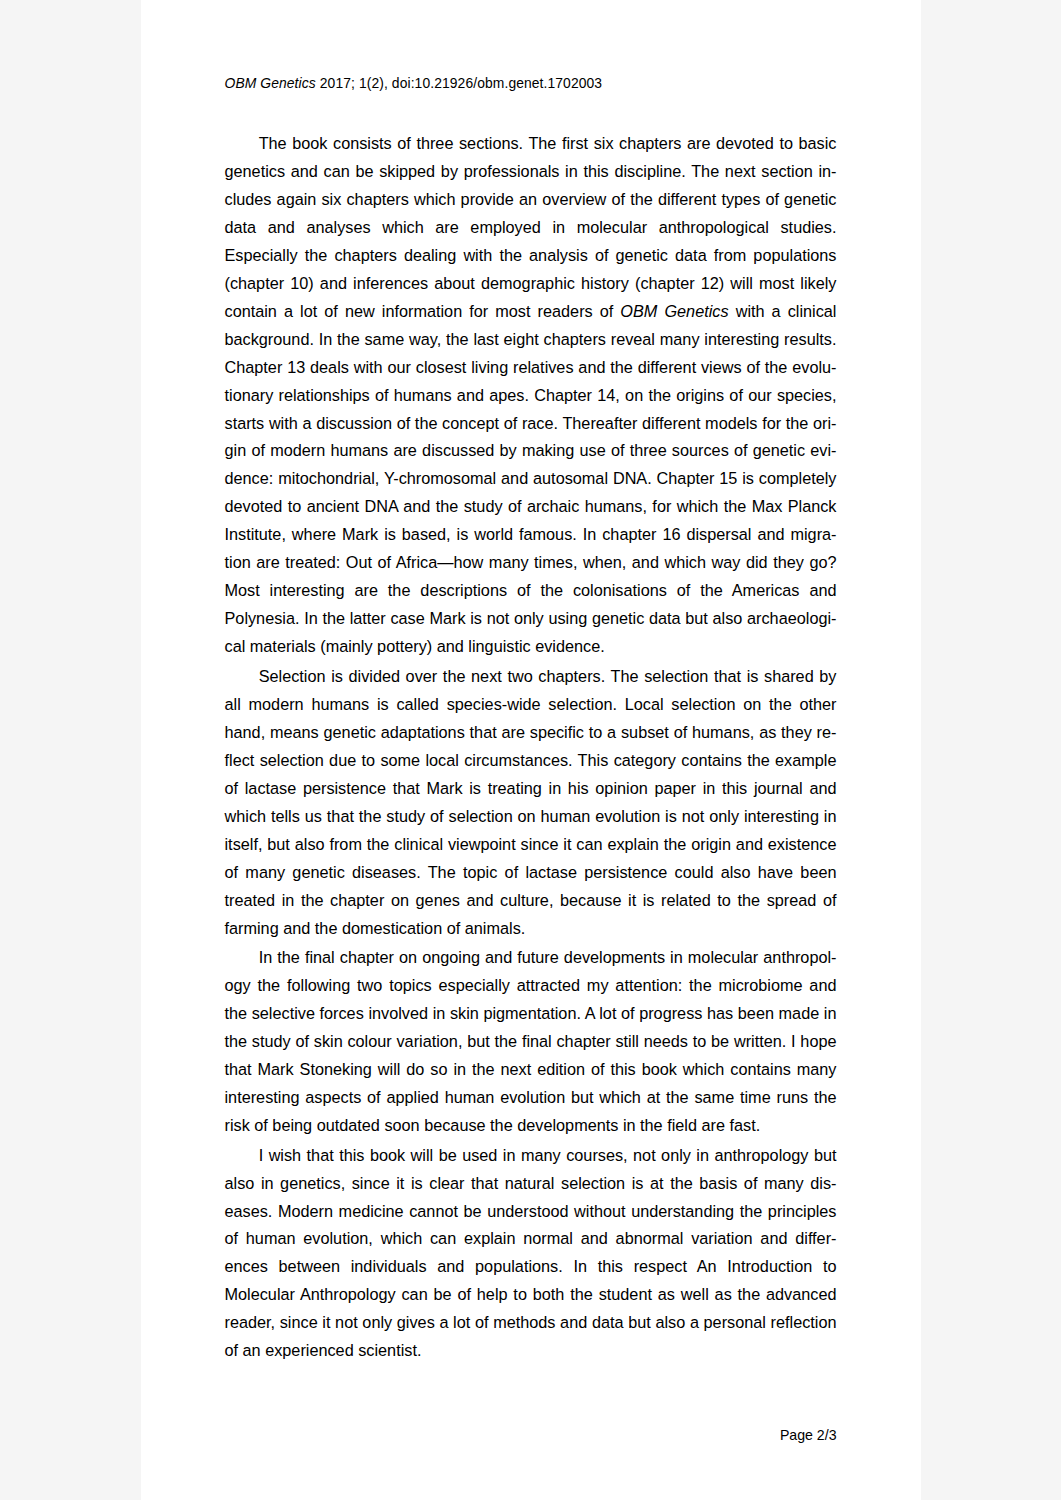OBM Genetics 2017; 1(2), doi:10.21926/obm.genet.1702003
The book consists of three sections. The first six chapters are devoted to basic genetics and can be skipped by professionals in this discipline. The next section includes again six chapters which provide an overview of the different types of genetic data and analyses which are employed in molecular anthropological studies. Especially the chapters dealing with the analysis of genetic data from populations (chapter 10) and inferences about demographic history (chapter 12) will most likely contain a lot of new information for most readers of OBM Genetics with a clinical background. In the same way, the last eight chapters reveal many interesting results. Chapter 13 deals with our closest living relatives and the different views of the evolutionary relationships of humans and apes. Chapter 14, on the origins of our species, starts with a discussion of the concept of race. Thereafter different models for the origin of modern humans are discussed by making use of three sources of genetic evidence: mitochondrial, Y-chromosomal and autosomal DNA. Chapter 15 is completely devoted to ancient DNA and the study of archaic humans, for which the Max Planck Institute, where Mark is based, is world famous. In chapter 16 dispersal and migration are treated: Out of Africa—how many times, when, and which way did they go? Most interesting are the descriptions of the colonisations of the Americas and Polynesia. In the latter case Mark is not only using genetic data but also archaeological materials (mainly pottery) and linguistic evidence.
Selection is divided over the next two chapters. The selection that is shared by all modern humans is called species-wide selection. Local selection on the other hand, means genetic adaptations that are specific to a subset of humans, as they reflect selection due to some local circumstances. This category contains the example of lactase persistence that Mark is treating in his opinion paper in this journal and which tells us that the study of selection on human evolution is not only interesting in itself, but also from the clinical viewpoint since it can explain the origin and existence of many genetic diseases. The topic of lactase persistence could also have been treated in the chapter on genes and culture, because it is related to the spread of farming and the domestication of animals.
In the final chapter on ongoing and future developments in molecular anthropology the following two topics especially attracted my attention: the microbiome and the selective forces involved in skin pigmentation. A lot of progress has been made in the study of skin colour variation, but the final chapter still needs to be written. I hope that Mark Stoneking will do so in the next edition of this book which contains many interesting aspects of applied human evolution but which at the same time runs the risk of being outdated soon because the developments in the field are fast.
I wish that this book will be used in many courses, not only in anthropology but also in genetics, since it is clear that natural selection is at the basis of many diseases. Modern medicine cannot be understood without understanding the principles of human evolution, which can explain normal and abnormal variation and differences between individuals and populations. In this respect An Introduction to Molecular Anthropology can be of help to both the student as well as the advanced reader, since it not only gives a lot of methods and data but also a personal reflection of an experienced scientist.
Page 2/3